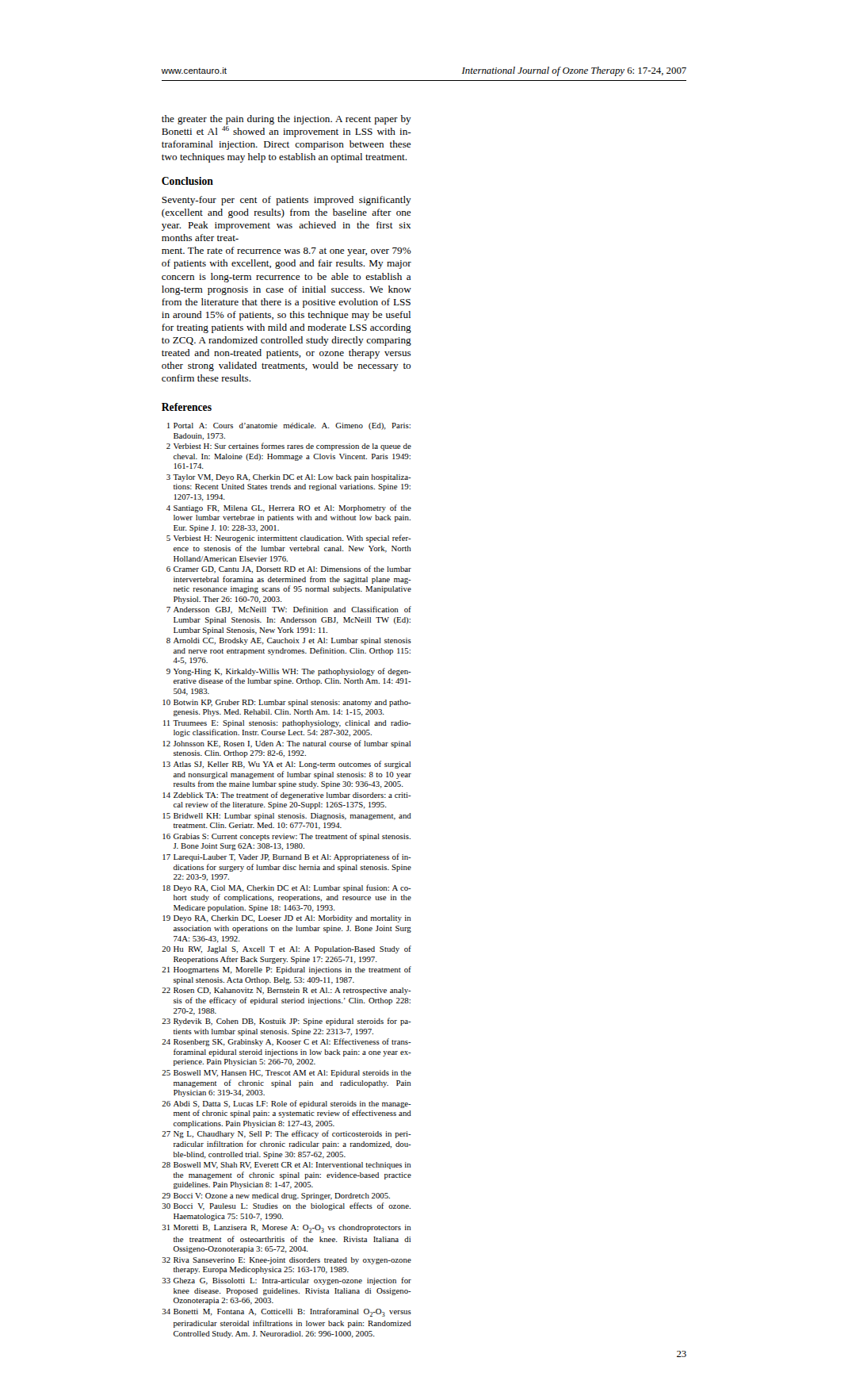www.centauro.it International Journal of Ozone Therapy 6: 17-24, 2007
the greater the pain during the injection. A recent paper by Bonetti et Al 46 showed an improvement in LSS with intraforaminal injection. Direct comparison between these two techniques may help to establish an optimal treatment.
Conclusion
Seventy-four per cent of patients improved significantly (excellent and good results) from the baseline after one year. Peak improvement was achieved in the first six months after treat-
ment. The rate of recurrence was 8.7 at one year, over 79% of patients with excellent, good and fair results. My major concern is long-term recurrence to be able to establish a long-term prognosis in case of initial success. We know from the literature that there is a positive evolution of LSS in around 15% of patients, so this technique may be useful for treating patients with mild and moderate LSS according to ZCQ. A randomized controlled study directly comparing treated and non-treated patients, or ozone therapy versus other strong validated treatments, would be necessary to confirm these results.
References
Portal A: Cours d’anatomie médicale. A. Gimeno (Ed), Paris: Badouin, 1973.
Verbiest H: Sur certaines formes rares de compression de la queue de cheval. In: Maloine (Ed): Hommage a Clovis Vincent. Paris 1949: 161-174.
Taylor VM, Deyo RA, Cherkin DC et Al: Low back pain hospitalizations: Recent United States trends and regional variations. Spine 19: 1207-13, 1994.
Santiago FR, Milena GL, Herrera RO et Al: Morphometry of the lower lumbar vertebrae in patients with and without low back pain. Eur. Spine J. 10: 228-33, 2001.
Verbiest H: Neurogenic intermittent claudication. With special reference to stenosis of the lumbar vertebral canal. New York, North Holland/American Elsevier 1976.
Cramer GD, Cantu JA, Dorsett RD et Al: Dimensions of the lumbar intervertebral foramina as determined from the sagittal plane magnetic resonance imaging scans of 95 normal subjects. Manipulative Physiol. Ther 26: 160-70, 2003.
Andersson GBJ, McNeill TW: Definition and Classification of Lumbar Spinal Stenosis. In: Andersson GBJ, McNeill TW (Ed): Lumbar Spinal Stenosis, New York 1991: 11.
Arnoldi CC, Brodsky AE, Cauchoix J et Al: Lumbar spinal stenosis and nerve root entrapment syndromes. Definition. Clin. Orthop 115: 4-5, 1976.
Yong-Hing K, Kirkaldy-Willis WH: The pathophysiology of degenerative disease of the lumbar spine. Orthop. Clin. North Am. 14: 491-504, 1983.
Botwin KP, Gruber RD: Lumbar spinal stenosis: anatomy and pathogenesis. Phys. Med. Rehabil. Clin. North Am. 14: 1-15, 2003.
Truumees E: Spinal stenosis: pathophysiology, clinical and radiologic classification. Instr. Course Lect. 54: 287-302, 2005.
Johnsson KE, Rosen I, Uden A: The natural course of lumbar spinal stenosis. Clin. Orthop 279: 82-6, 1992.
Atlas SJ, Keller RB, Wu YA et Al: Long-term outcomes of surgical and nonsurgical management of lumbar spinal stenosis: 8 to 10 year results from the maine lumbar spine study. Spine 30: 936-43, 2005.
Zdeblick TA: The treatment of degenerative lumbar disorders: a critical review of the literature. Spine 20-Suppl: 126S-137S, 1995.
Bridwell KH: Lumbar spinal stenosis. Diagnosis, management, and treatment. Clin. Geriatr. Med. 10: 677-701, 1994.
Grabias S: Current concepts review: The treatment of spinal stenosis. J. Bone Joint Surg 62A: 308-13, 1980.
Larequi-Lauber T, Vader JP, Burnand B et Al: Appropriateness of indications for surgery of lumbar disc hernia and spinal stenosis. Spine 22: 203-9, 1997.
Deyo RA, Ciol MA, Cherkin DC et Al: Lumbar spinal fusion: A cohort study of complications, reoperations, and resource use in the Medicare population. Spine 18: 1463-70, 1993.
Deyo RA, Cherkin DC, Loeser JD et Al: Morbidity and mortality in association with operations on the lumbar spine. J. Bone Joint Surg 74A: 536-43, 1992.
Hu RW, Jaglal S, Axcell T et Al: A Population-Based Study of Reoperations After Back Surgery. Spine 17: 2265-71, 1997.
Hoogmartens M, Morelle P: Epidural injections in the treatment of spinal stenosis. Acta Orthop. Belg. 53: 409-11, 1987.
Rosen CD, Kahanovitz N, Bernstein R et Al.: A retrospective analysis of the efficacy of epidural steriod injections.’ Clin. Orthop 228: 270-2, 1988.
Rydevik B, Cohen DB, Kostuik JP: Spine epidural steroids for patients with lumbar spinal stenosis. Spine 22: 2313-7, 1997.
Rosenberg SK, Grabinsky A, Kooser C et Al: Effectiveness of transforaminal epidural steroid injections in low back pain: a one year experience. Pain Physician 5: 266-70, 2002.
Boswell MV, Hansen HC, Trescot AM et Al: Epidural steroids in the management of chronic spinal pain and radiculopathy. Pain Physician 6: 319-34, 2003.
Abdi S, Datta S, Lucas LF: Role of epidural steroids in the management of chronic spinal pain: a systematic review of effectiveness and complications. Pain Physician 8: 127-43, 2005.
Ng L, Chaudhary N, Sell P: The efficacy of corticosteroids in periradicular infiltration for chronic radicular pain: a randomized, double-blind, controlled trial. Spine 30: 857-62, 2005.
Boswell MV, Shah RV, Everett CR et Al: Interventional techniques in the management of chronic spinal pain: evidence-based practice guidelines. Pain Physician 8: 1-47, 2005.
Bocci V: Ozone a new medical drug. Springer, Dordretch 2005.
Bocci V, Paulesu L: Studies on the biological effects of ozone. Haematologica 75: 510-7, 1990.
Moretti B, Lanzisera R, Morese A: O2-O3 vs chondroprotectors in the treatment of osteoarthritis of the knee. Rivista Italiana di Ossigeno-Ozonoterapia 3: 65-72, 2004.
Riva Sanseverino E: Knee-joint disorders treated by oxygen-ozone therapy. Europa Medicophysica 25: 163-170, 1989.
Gheza G, Bissolotti L: Intra-articular oxygen-ozone injection for knee disease. Proposed guidelines. Rivista Italiana di Ossigeno-Ozonoterapia 2: 63-66, 2003.
Bonetti M, Fontana A, Cotticelli B: Intraforaminal O2-O3 versus periradicular steroidal infiltrations in lower back pain: Randomized Controlled Study. Am. J. Neuroradiol. 26: 996-1000, 2005.
23